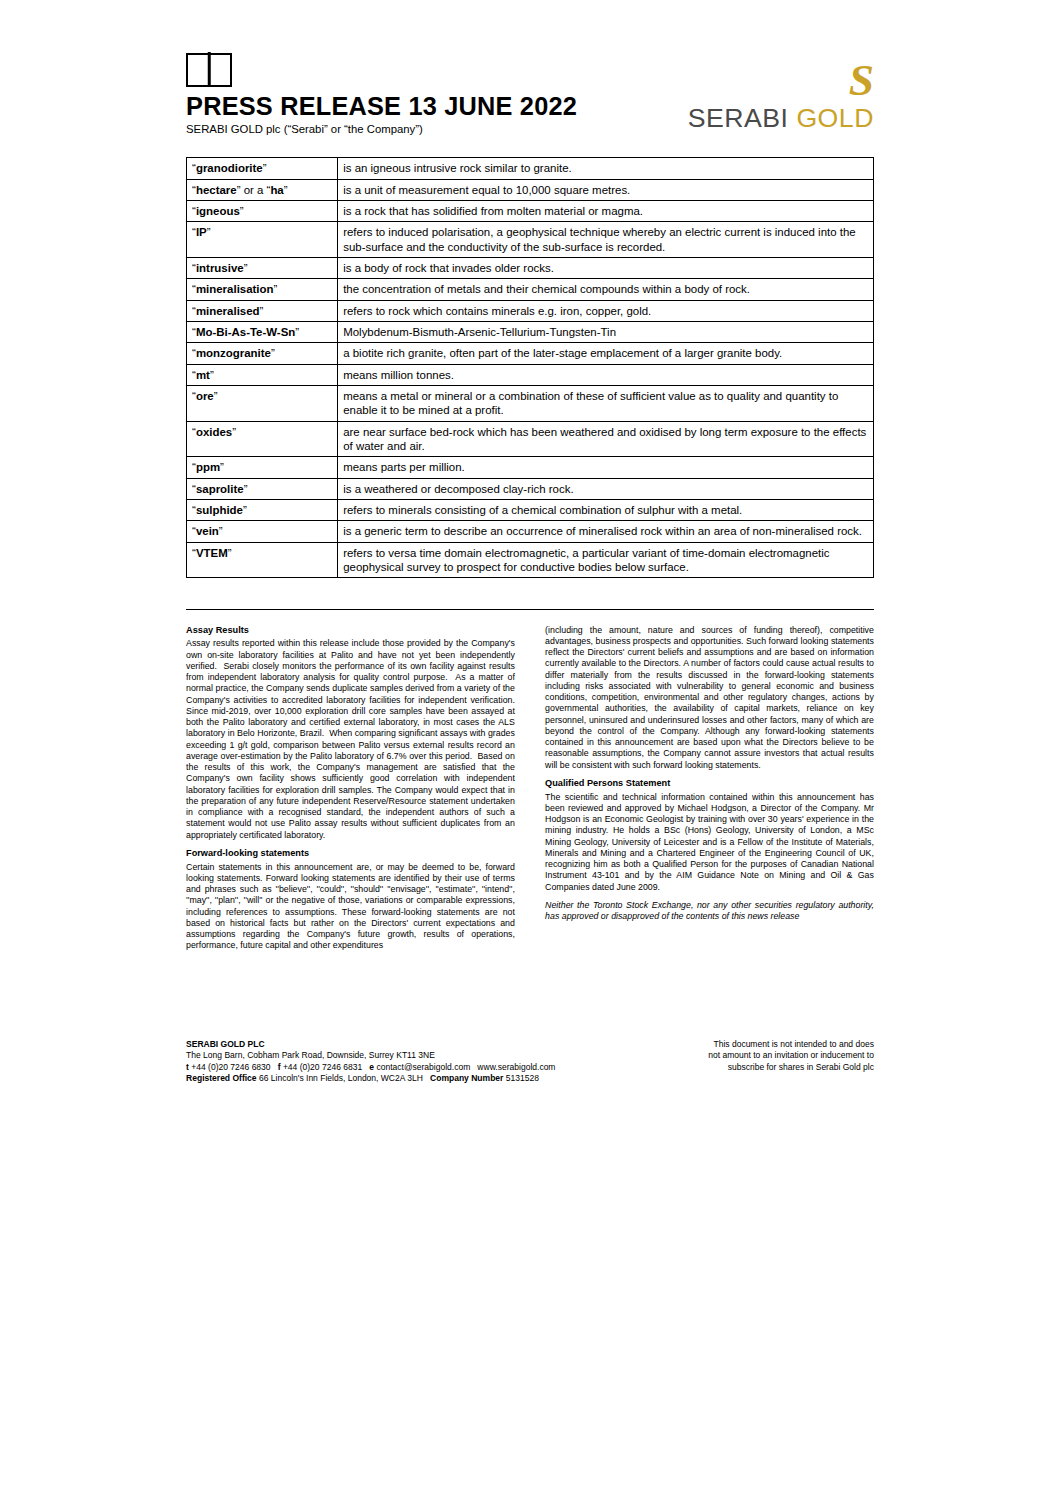PRESS RELEASE 13 JUNE 2022
SERABI GOLD plc (“Serabi” or “the Company”)
S
SERABI GOLD
| “ granodiorite ” | is an igneous intrusive rock similar to granite. |
| “ hectare ” or a “ ha ” | is a unit of measurement equal to 10,000 square metres. |
| “ igneous ” | is a rock that has solidified from molten material or magma. |
| “ IP ” | refers to induced polarisation, a geophysical technique whereby an electric current is induced into the sub-surface and the conductivity of the sub-surface is recorded. |
| “ intrusive ” | is a body of rock that invades older rocks. |
| “ mineralisation ” | the concentration of metals and their chemical compounds within a body of rock. |
| “ mineralised ” | refers to rock which contains minerals e.g. iron, copper, gold. |
| “ Mo-Bi-As-Te-W-Sn ” | Molybdenum-Bismuth-Arsenic-Tellurium-Tungsten-Tin |
| “ monzogranite ” | a biotite rich granite, often part of the later-stage emplacement of a larger granite body. |
| “ mt ” | means million tonnes. |
| “ ore ” | means a metal or mineral or a combination of these of sufficient value as to quality and quantity to enable it to be mined at a profit. |
| “ oxides ” | are near surface bed-rock which has been weathered and oxidised by long term exposure to the effects of water and air. |
| “ ppm ” | means parts per million. |
| “ saprolite ” | is a weathered or decomposed clay-rich rock. |
| “ sulphide ” | refers to minerals consisting of a chemical combination of sulphur with a metal. |
| “ vein ” | is a generic term to describe an occurrence of mineralised rock within an area of non-mineralised rock. |
| “ VTEM ” | refers to versa time domain electromagnetic, a particular variant of time-domain electromagnetic geophysical survey to prospect for conductive bodies below surface. |
Assay Results
Assay results reported within this release include those provided by the Company's own on-site laboratory facilities at Palito and have not yet been independently verified. Serabi closely monitors the performance of its own facility against results from independent laboratory analysis for quality control purpose. As a matter of normal practice, the Company sends duplicate samples derived from a variety of the Company's activities to accredited laboratory facilities for independent verification. Since mid-2019, over 10,000 exploration drill core samples have been assayed at both the Palito laboratory and certified external laboratory, in most cases the ALS laboratory in Belo Horizonte, Brazil. When comparing significant assays with grades exceeding 1 g/t gold, comparison between Palito versus external results record an average over-estimation by the Palito laboratory of 6.7% over this period. Based on the results of this work, the Company's management are satisfied that the Company's own facility shows sufficiently good correlation with independent laboratory facilities for exploration drill samples. The Company would expect that in the preparation of any future independent Reserve/Resource statement undertaken in compliance with a recognised standard, the independent authors of such a statement would not use Palito assay results without sufficient duplicates from an appropriately certificated laboratory.
Forward-looking statements
Certain statements in this announcement are, or may be deemed to be, forward looking statements. Forward looking statements are identified by their use of terms and phrases such as ''believe'', ''could'', ''should'' ''envisage'', ''estimate'', ''intend'', ''may'', ''plan'', ''will'' or the negative of those, variations or comparable expressions, including references to assumptions. These forward-looking statements are not based on historical facts but rather on the Directors' current expectations and assumptions regarding the Company's future growth, results of operations, performance, future capital and other expenditures
(including the amount, nature and sources of funding thereof), competitive advantages, business prospects and opportunities. Such forward looking statements reflect the Directors' current beliefs and assumptions and are based on information currently available to the Directors. A number of factors could cause actual results to differ materially from the results discussed in the forward-looking statements including risks associated with vulnerability to general economic and business conditions, competition, environmental and other regulatory changes, actions by governmental authorities, the availability of capital markets, reliance on key personnel, uninsured and underinsured losses and other factors, many of which are beyond the control of the Company. Although any forward-looking statements contained in this announcement are based upon what the Directors believe to be reasonable assumptions, the Company cannot assure investors that actual results will be consistent with such forward looking statements.
Qualified Persons Statement
The scientific and technical information contained within this announcement has been reviewed and approved by Michael Hodgson, a Director of the Company. Mr Hodgson is an Economic Geologist by training with over 30 years' experience in the mining industry. He holds a BSc (Hons) Geology, University of London, a MSc Mining Geology, University of Leicester and is a Fellow of the Institute of Materials, Minerals and Mining and a Chartered Engineer of the Engineering Council of UK, recognizing him as both a Qualified Person for the purposes of Canadian National Instrument 43-101 and by the AIM Guidance Note on Mining and Oil & Gas Companies dated June 2009.
Neither the Toronto Stock Exchange, nor any other securities regulatory authority, has approved or disapproved of the contents of this news release
SERABI GOLD PLC
The Long Barn, Cobham Park Road, Downside, Surrey KT11 3NE
t +44 (0)20 7246 6830 f +44 (0)20 7246 6831 e contact@serabigold.com www.serabigold.com
Registered Office 66 Lincoln's Inn Fields, London, WC2A 3LH Company Number 5131528
This document is not intended to and does
not amount to an invitation or inducement to
subscribe for shares in Serabi Gold plc